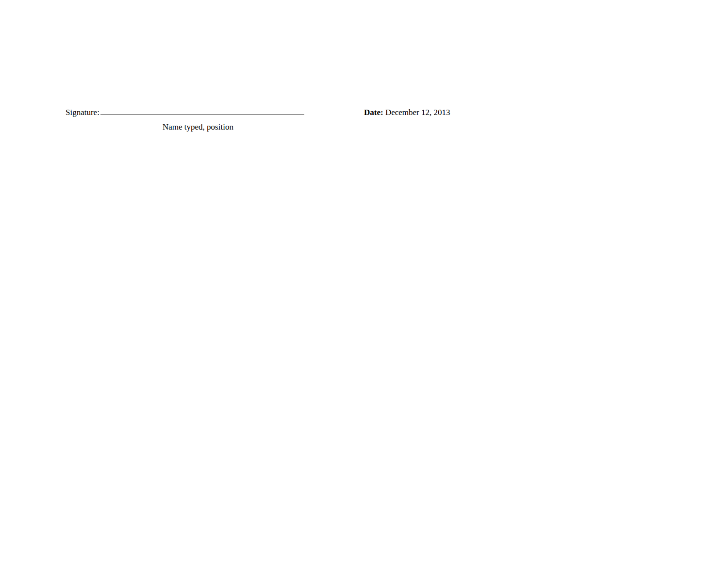Signature:
Date: December 12, 2013
Name typed, position